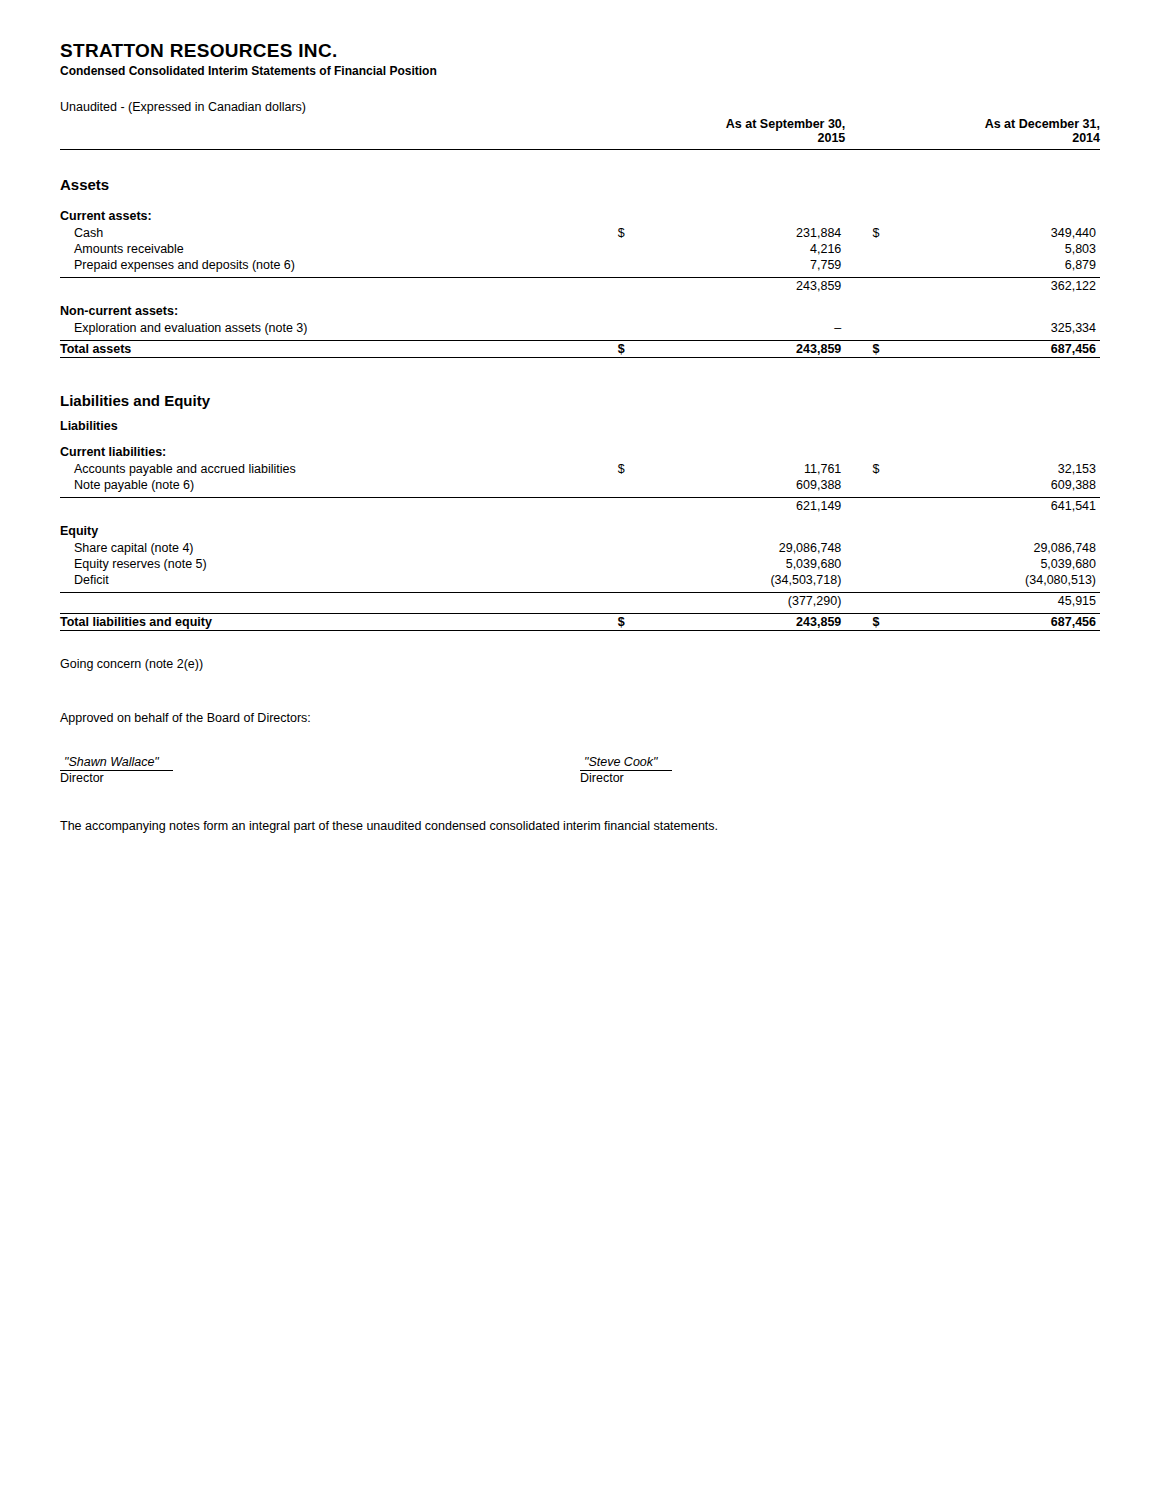STRATTON RESOURCES INC.
Condensed Consolidated Interim Statements of Financial Position
Unaudited - (Expressed in Canadian dollars)
| | As at September 30, 2015 | | As at December 31, 2014 |
| Assets | |
| Current assets: | |
| Cash | $ | 231,884 | | $ | 349,440 |
| Amounts receivable | | 4,216 | | | 5,803 |
| Prepaid expenses and deposits (note 6) | | 7,759 | | | 6,879 |
| | | 243,859 | | | 362,122 |
| Non-current assets: | |
| Exploration and evaluation assets (note 3) | | – | | | 325,334 |
| Total assets | $ | 243,859 | | $ | 687,456 |
| Liabilities and Equity | |
| Liabilities | |
| Current liabilities: | |
| Accounts payable and accrued liabilities | $ | 11,761 | | $ | 32,153 |
| Note payable (note 6) | | 609,388 | | | 609,388 |
| | | 621,149 | | | 641,541 |
| Equity | |
| Share capital (note 4) | | 29,086,748 | | | 29,086,748 |
| Equity reserves (note 5) | | 5,039,680 | | | 5,039,680 |
| Deficit | | (34,503,718) | | | (34,080,513) |
| | | (377,290) | | | 45,915 |
| Total liabilities and equity | $ | 243,859 | | $ | 687,456 |
Going concern (note 2(e))
Approved on behalf of the Board of Directors:
| "Shawn Wallace" | "Steve Cook" |
| Director | Director |
The accompanying notes form an integral part of these unaudited condensed consolidated interim financial statements.